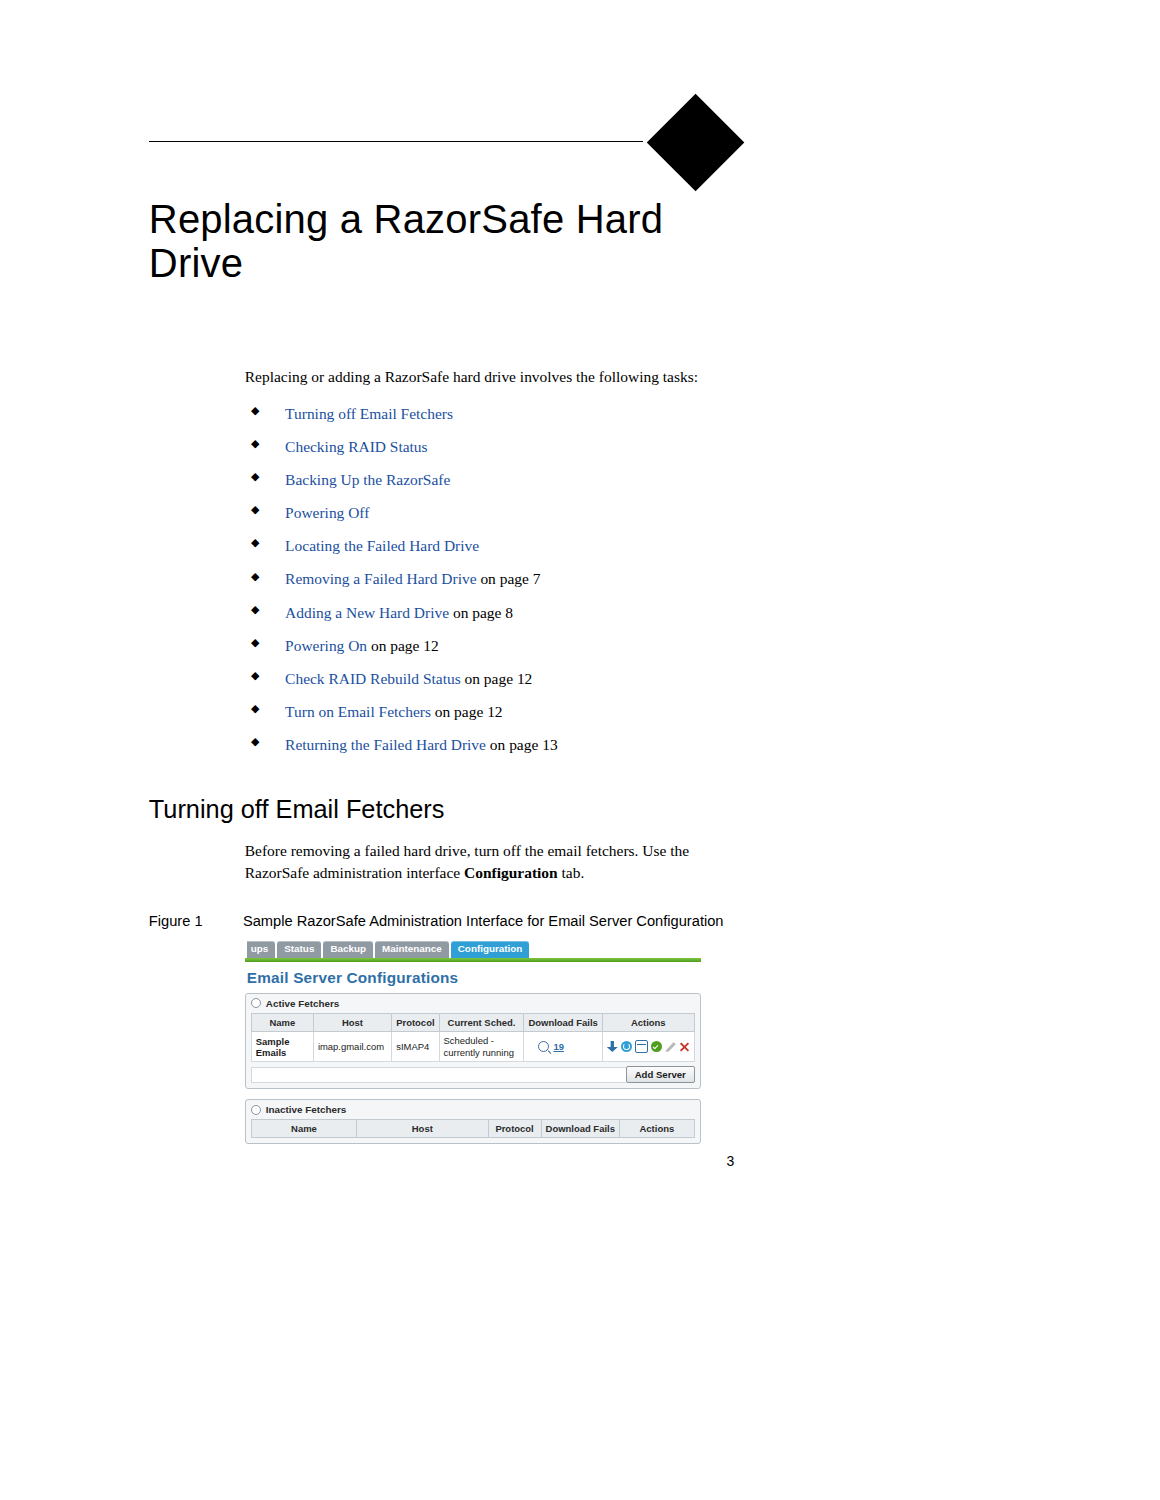Replacing a RazorSafe Hard Drive
Replacing or adding a RazorSafe hard drive involves the following tasks:
Turning off Email Fetchers
Checking RAID Status
Backing Up the RazorSafe
Powering Off
Locating the Failed Hard Drive
Removing a Failed Hard Drive on page 7
Adding a New Hard Drive on page 8
Powering On on page 12
Check RAID Rebuild Status on page 12
Turn on Email Fetchers on page 12
Returning the Failed Hard Drive on page 13
Turning off Email Fetchers
Before removing a failed hard drive, turn off the email fetchers. Use the RazorSafe administration interface Configuration tab.
Figure 1 Sample RazorSafe Administration Interface for Email Server Configuration
ups
Status
Backup
Maintenance
Configuration
Email Server Configurations
Active Fetchers
| Name | Host | Protocol | Current Sched. | Download Fails | Actions |
| --- | --- | --- | --- | --- | --- |
| Sample Emails | imap.gmail.com | sIMAP4 | Scheduled - currently running | 19 | |
Add Server
Inactive Fetchers
| Name | Host | Protocol | Download Fails | Actions |
| --- | --- | --- | --- | --- |
3